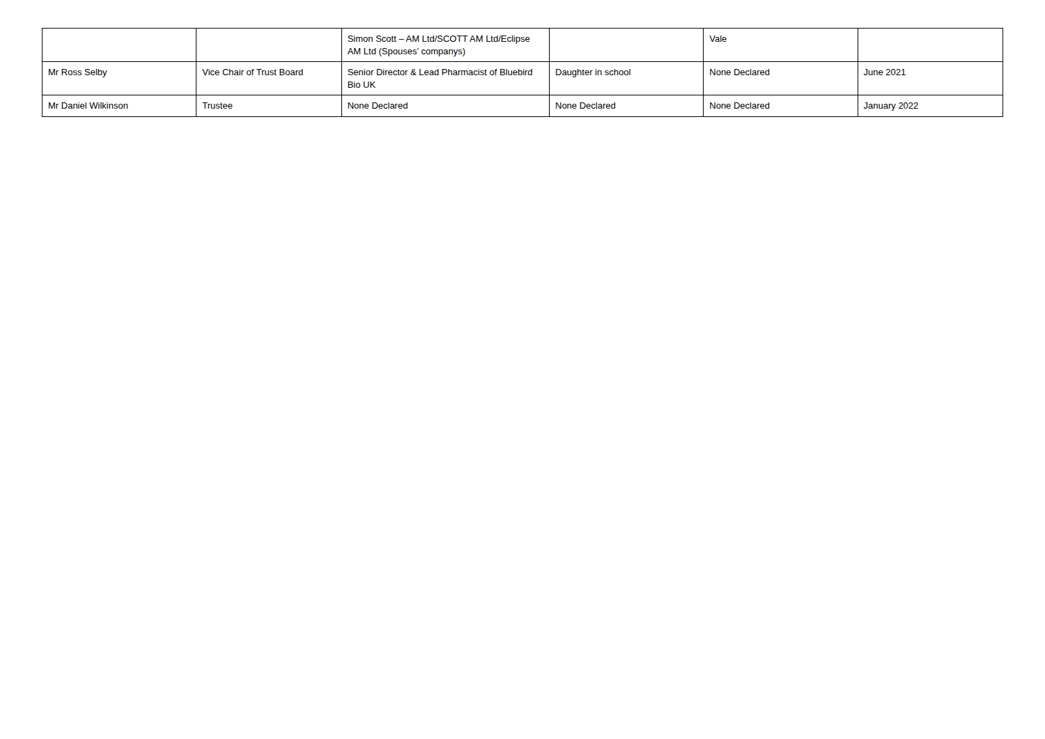| | | Simon Scott – AM Ltd/SCOTT AM Ltd/Eclipse AM Ltd (Spouses’ companys) | | Vale | |
| Mr Ross Selby | Vice Chair of Trust Board | Senior Director & Lead Pharmacist of Bluebird Bio UK | Daughter in school | None Declared | June 2021 |
| Mr Daniel Wilkinson | Trustee | None Declared | None Declared | None Declared | January 2022 |